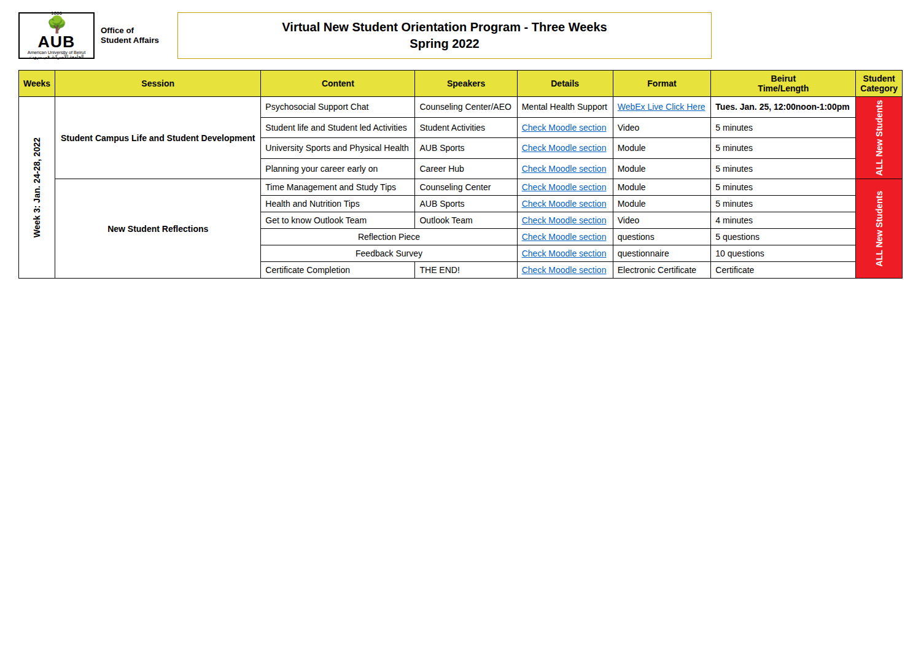1866 🌳 AUB American University of Beirut الجامعة الأميركية في بيروت
Office of
Student Affairs
Virtual New Student Orientation Program - Three Weeks
Spring 2022
| Weeks | Session | Content | Speakers | Details | Format | Beirut Time/Length | Student Category |
| --- | --- | --- | --- | --- | --- | --- | --- |
| Week 3: Jan. 24-28, 2022 | Student Campus Life and Student Development | Psychosocial Support Chat | Counseling Center/AEO | Mental Health Support | WebEx Live Click Here | Tues. Jan. 25, 12:00noon-1:00pm | ALL New Students |
| Student life and Student led Activities | Student Activities | Check Moodle section | Video | 5 minutes |
| University Sports and Physical Health | AUB Sports | Check Moodle section | Module | 5 minutes |
| Planning your career early on | Career Hub | Check Moodle section | Module | 5 minutes |
| New Student Reflections | Time Management and Study Tips | Counseling Center | Check Moodle section | Module | 5 minutes | ALL New Students |
| Health and Nutrition Tips | AUB Sports | Check Moodle section | Module | 5 minutes |
| Get to know Outlook Team | Outlook Team | Check Moodle section | Video | 4 minutes |
| Reflection Piece | Check Moodle section | questions | 5 questions |
| Feedback Survey | Check Moodle section | questionnaire | 10 questions |
| Certificate Completion | THE END! | Check Moodle section | Electronic Certificate | Certificate |